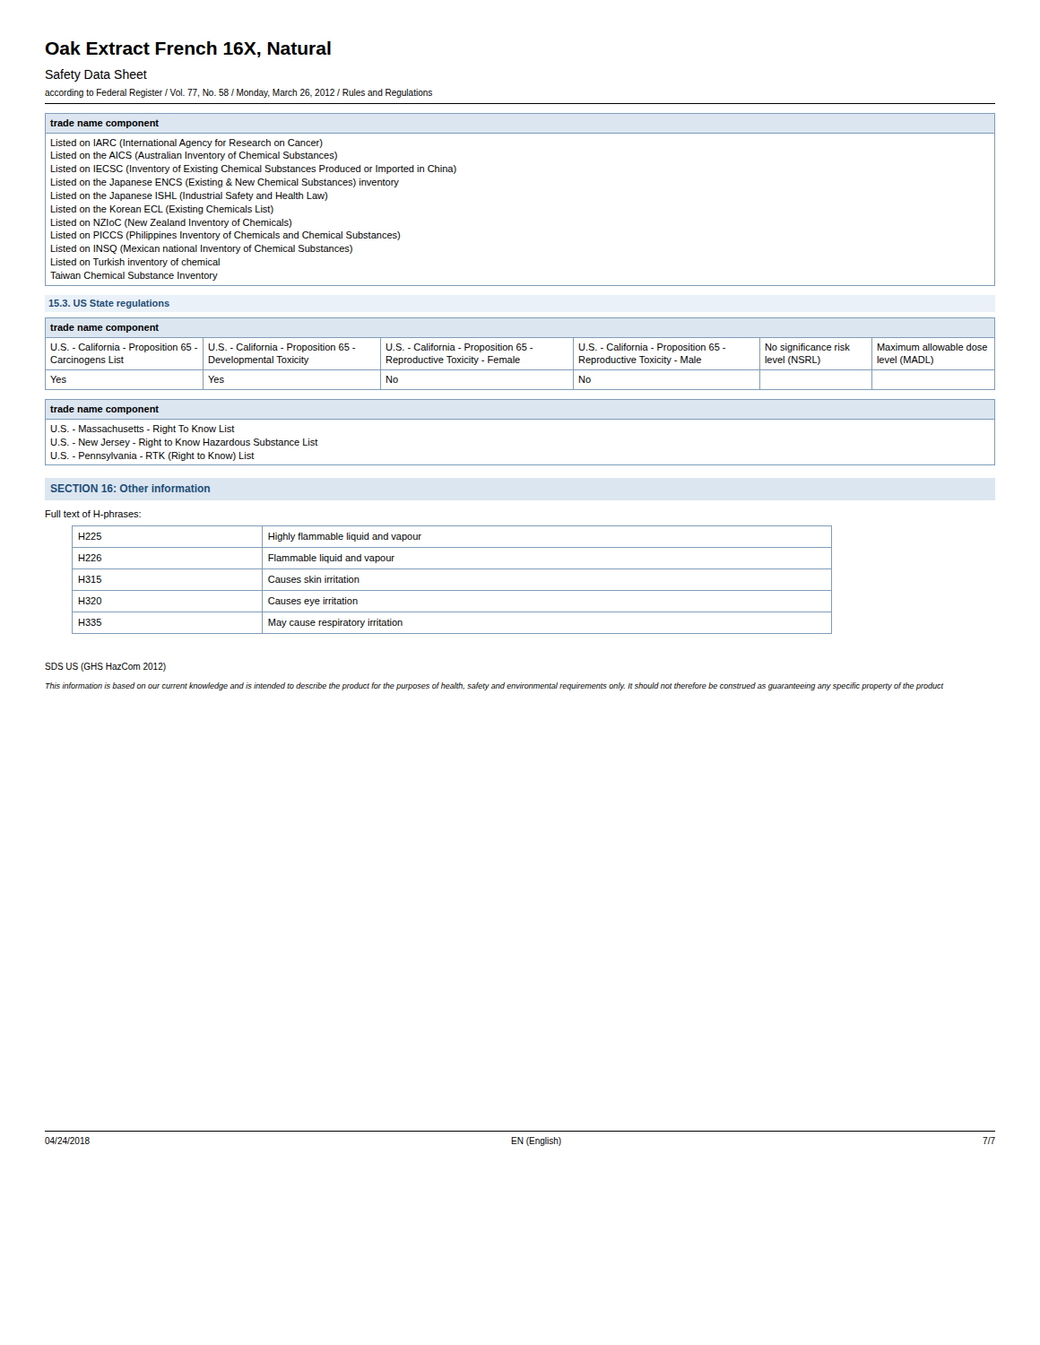Oak Extract French 16X, Natural
Safety Data Sheet
according to Federal Register / Vol. 77, No. 58 / Monday, March 26, 2012 / Rules and Regulations
| trade name component |
| --- |
| Listed on IARC (International Agency for Research on Cancer) Listed on the AICS (Australian Inventory of Chemical Substances) Listed on IECSC (Inventory of Existing Chemical Substances Produced or Imported in China) Listed on the Japanese ENCS (Existing & New Chemical Substances) inventory Listed on the Japanese ISHL (Industrial Safety and Health Law) Listed on the Korean ECL (Existing Chemicals List) Listed on NZIoC (New Zealand Inventory of Chemicals) Listed on PICCS (Philippines Inventory of Chemicals and Chemical Substances) Listed on INSQ (Mexican national Inventory of Chemical Substances) Listed on Turkish inventory of chemical Taiwan Chemical Substance Inventory |
15.3. US State regulations
| trade name component |
| --- |
| U.S. - California - Proposition 65 - Carcinogens List | U.S. - California - Proposition 65 - Developmental Toxicity | U.S. - California - Proposition 65 - Reproductive Toxicity - Female | U.S. - California - Proposition 65 - Reproductive Toxicity - Male | No significance risk level (NSRL) | Maximum allowable dose level (MADL) |
| Yes | Yes | No | No | | |
| trade name component |
| --- |
| U.S. - Massachusetts - Right To Know List U.S. - New Jersey - Right to Know Hazardous Substance List U.S. - Pennsylvania - RTK (Right to Know) List |
SECTION 16: Other information
Full text of H-phrases:
| H225 | Highly flammable liquid and vapour |
| H226 | Flammable liquid and vapour |
| H315 | Causes skin irritation |
| H320 | Causes eye irritation |
| H335 | May cause respiratory irritation |
SDS US (GHS HazCom 2012)
This information is based on our current knowledge and is intended to describe the product for the purposes of health, safety and environmental requirements only. It should not therefore be construed as guaranteeing any specific property of the product
04/24/2018 EN (English) 7/7